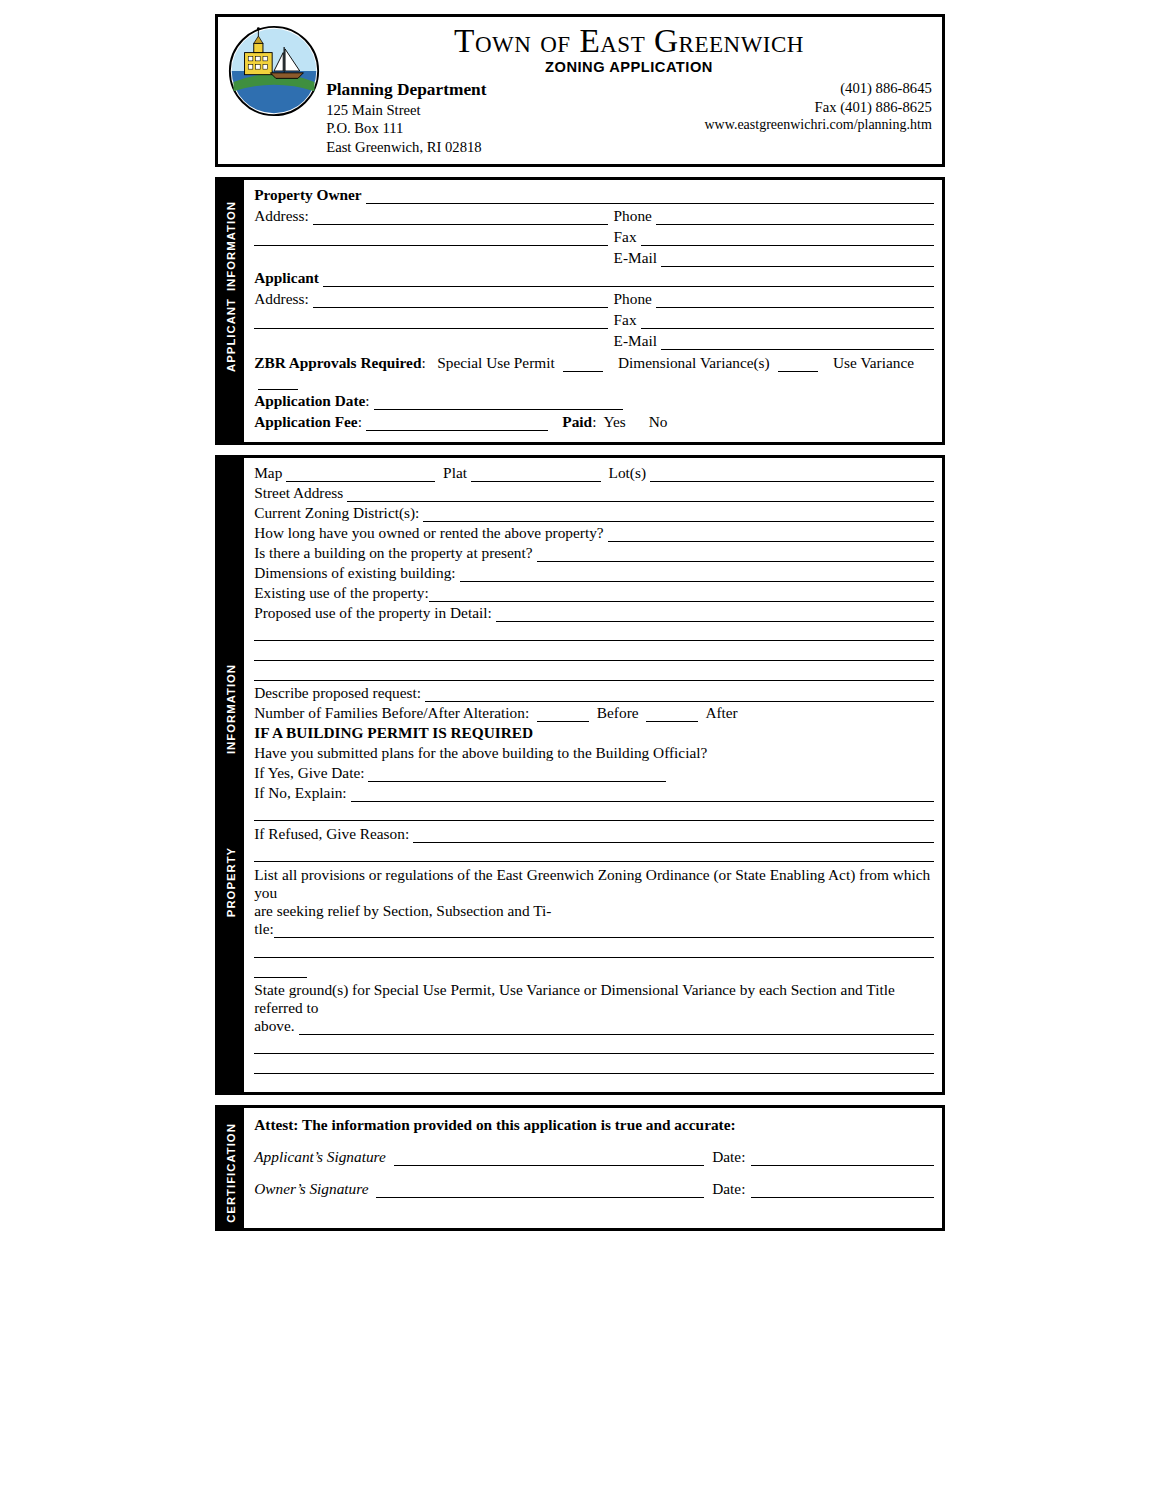Town of East Greenwich
ZONING APPLICATION
Planning Department
125 Main Street
P.O. Box 111
East Greenwich, RI 02818
(401) 886-8645
Fax (401) 886-8625
www.eastgreenwichri.com/planning.htm
INFORMATION APPLICANT
Property Owner
Address:
Phone
Fax
E-Mail
Applicant
Address:
Phone
Fax
E-Mail
ZBR Approvals Required: Special Use Permit Dimensional Variance(s) Use Variance
Application Date:
Application Fee: Paid: Yes No
INFORMATION PROPERTY
Map Plat Lot(s)
Street Address
Current Zoning District(s):
How long have you owned or rented the above property?
Is there a building on the property at present?
Dimensions of existing building:
Existing use of the property:
Proposed use of the property in Detail:
Describe proposed request:
Number of Families Before/After Alteration: Before After
IF A BUILDING PERMIT IS REQUIRED
Have you submitted plans for the above building to the Building Official?
If Yes, Give Date:
If No, Explain:
If Refused, Give Reason:
List all provisions or regulations of the East Greenwich Zoning Ordinance (or State Enabling Act) from which you
are seeking relief by Section, Subsection and Ti-
tle:
State ground(s) for Special Use Permit, Use Variance or Dimensional Variance by each Section and Title referred to
above.
CERTIFICATION
Attest: The information provided on this application is true and accurate:
Applicant’s Signature Date:
Owner’s Signature Date: